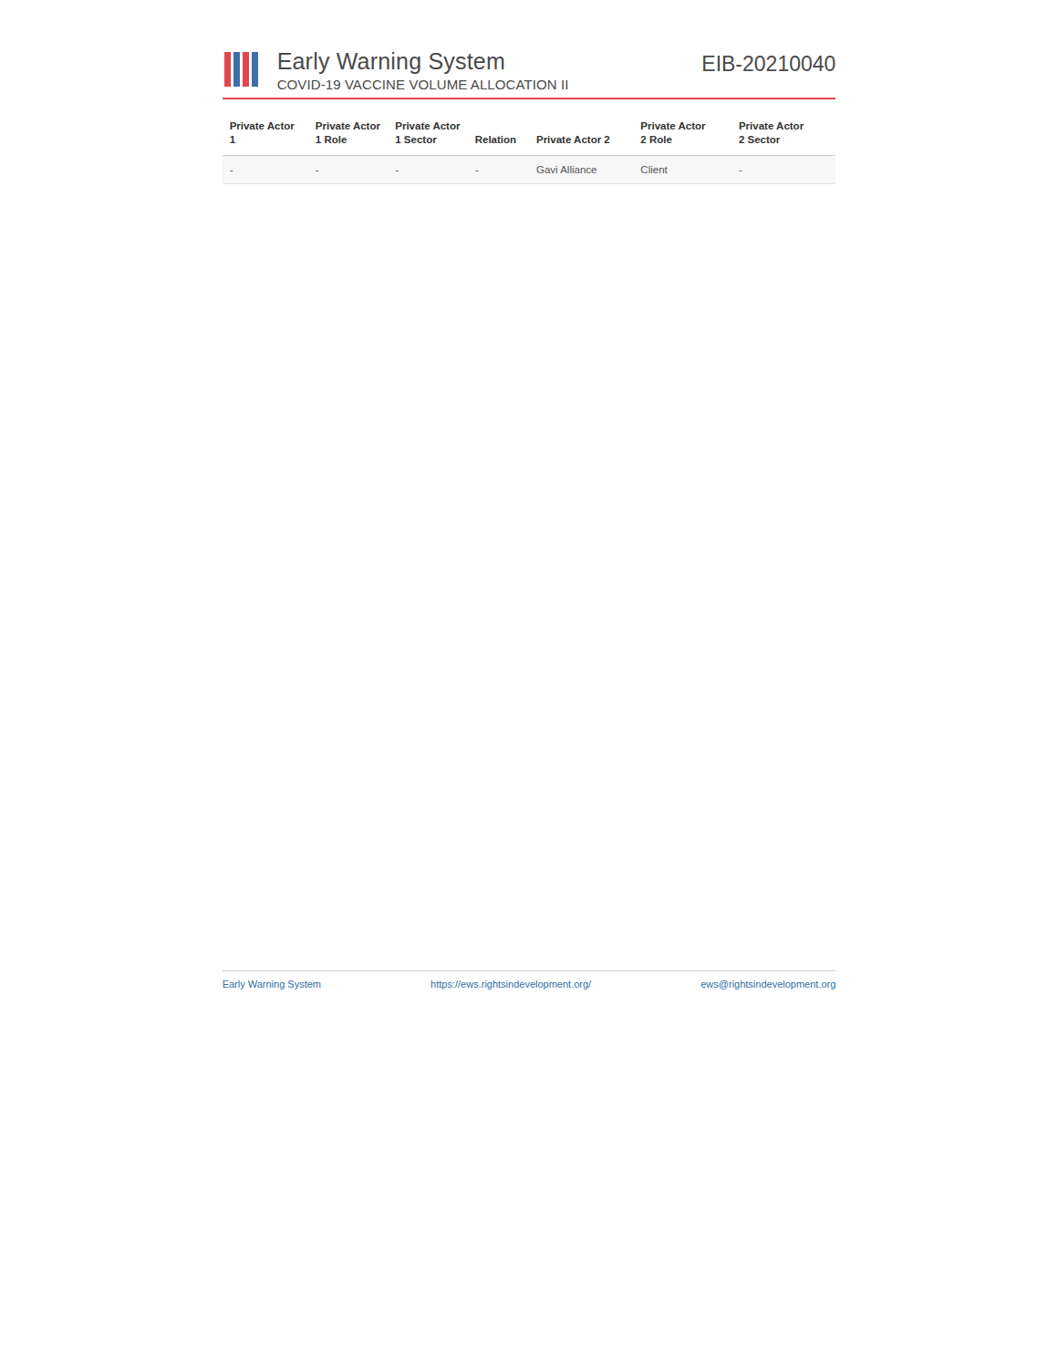Early Warning System
COVID-19 VACCINE VOLUME ALLOCATION II
EIB-20210040
| Private Actor 1 | Private Actor 1 Role | Private Actor 1 Sector | Relation | Private Actor 2 | Private Actor 2 Role | Private Actor 2 Sector |
| --- | --- | --- | --- | --- | --- | --- |
| - | - | - | - | Gavi Alliance | Client | - |
Early Warning System
https://ews.rightsindevelopment.org/
ews@rightsindevelopment.org